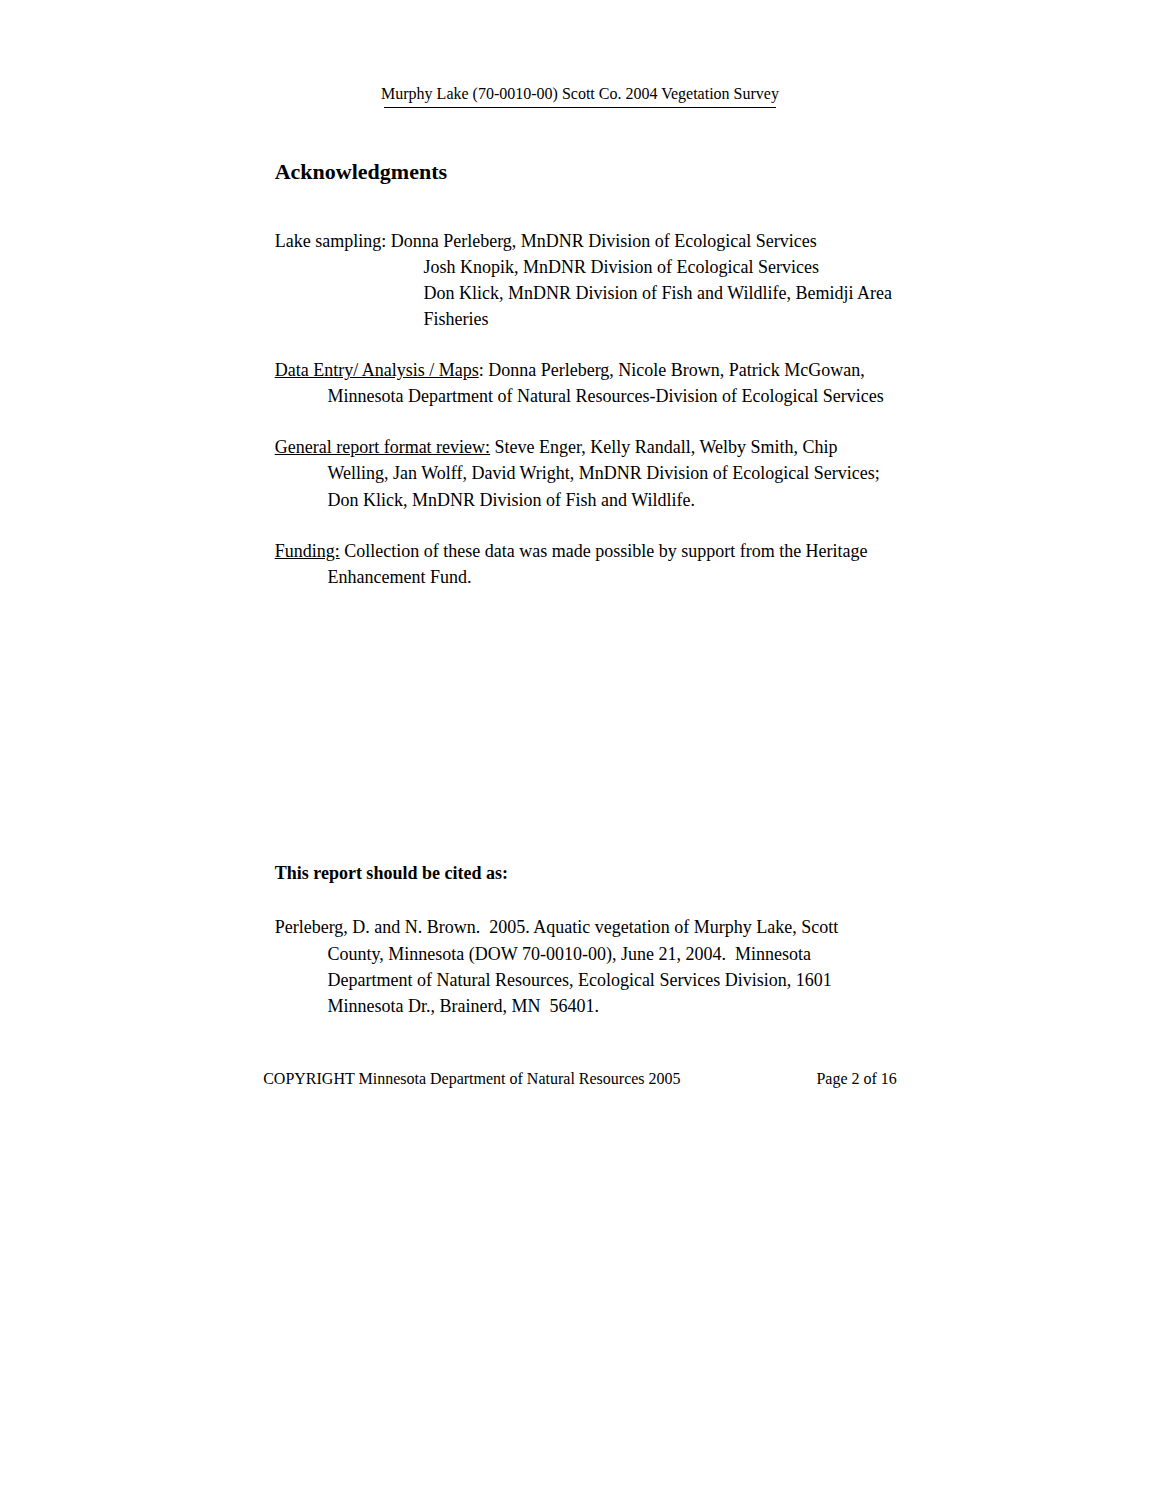Murphy Lake (70-0010-00) Scott Co. 2004 Vegetation Survey
Acknowledgments
Lake sampling: Donna Perleberg, MnDNR Division of Ecological Services
Josh Knopik, MnDNR Division of Ecological Services
Don Klick, MnDNR Division of Fish and Wildlife, Bemidji Area Fisheries
Data Entry/ Analysis / Maps: Donna Perleberg, Nicole Brown, Patrick McGowan, Minnesota Department of Natural Resources-Division of Ecological Services
General report format review: Steve Enger, Kelly Randall, Welby Smith, Chip Welling, Jan Wolff, David Wright, MnDNR Division of Ecological Services; Don Klick, MnDNR Division of Fish and Wildlife.
Funding: Collection of these data was made possible by support from the Heritage Enhancement Fund.
This report should be cited as:
Perleberg, D. and N. Brown. 2005. Aquatic vegetation of Murphy Lake, Scott County, Minnesota (DOW 70-0010-00), June 21, 2004. Minnesota Department of Natural Resources, Ecological Services Division, 1601 Minnesota Dr., Brainerd, MN 56401.
COPYRIGHT Minnesota Department of Natural Resources 2005
Page 2 of 16